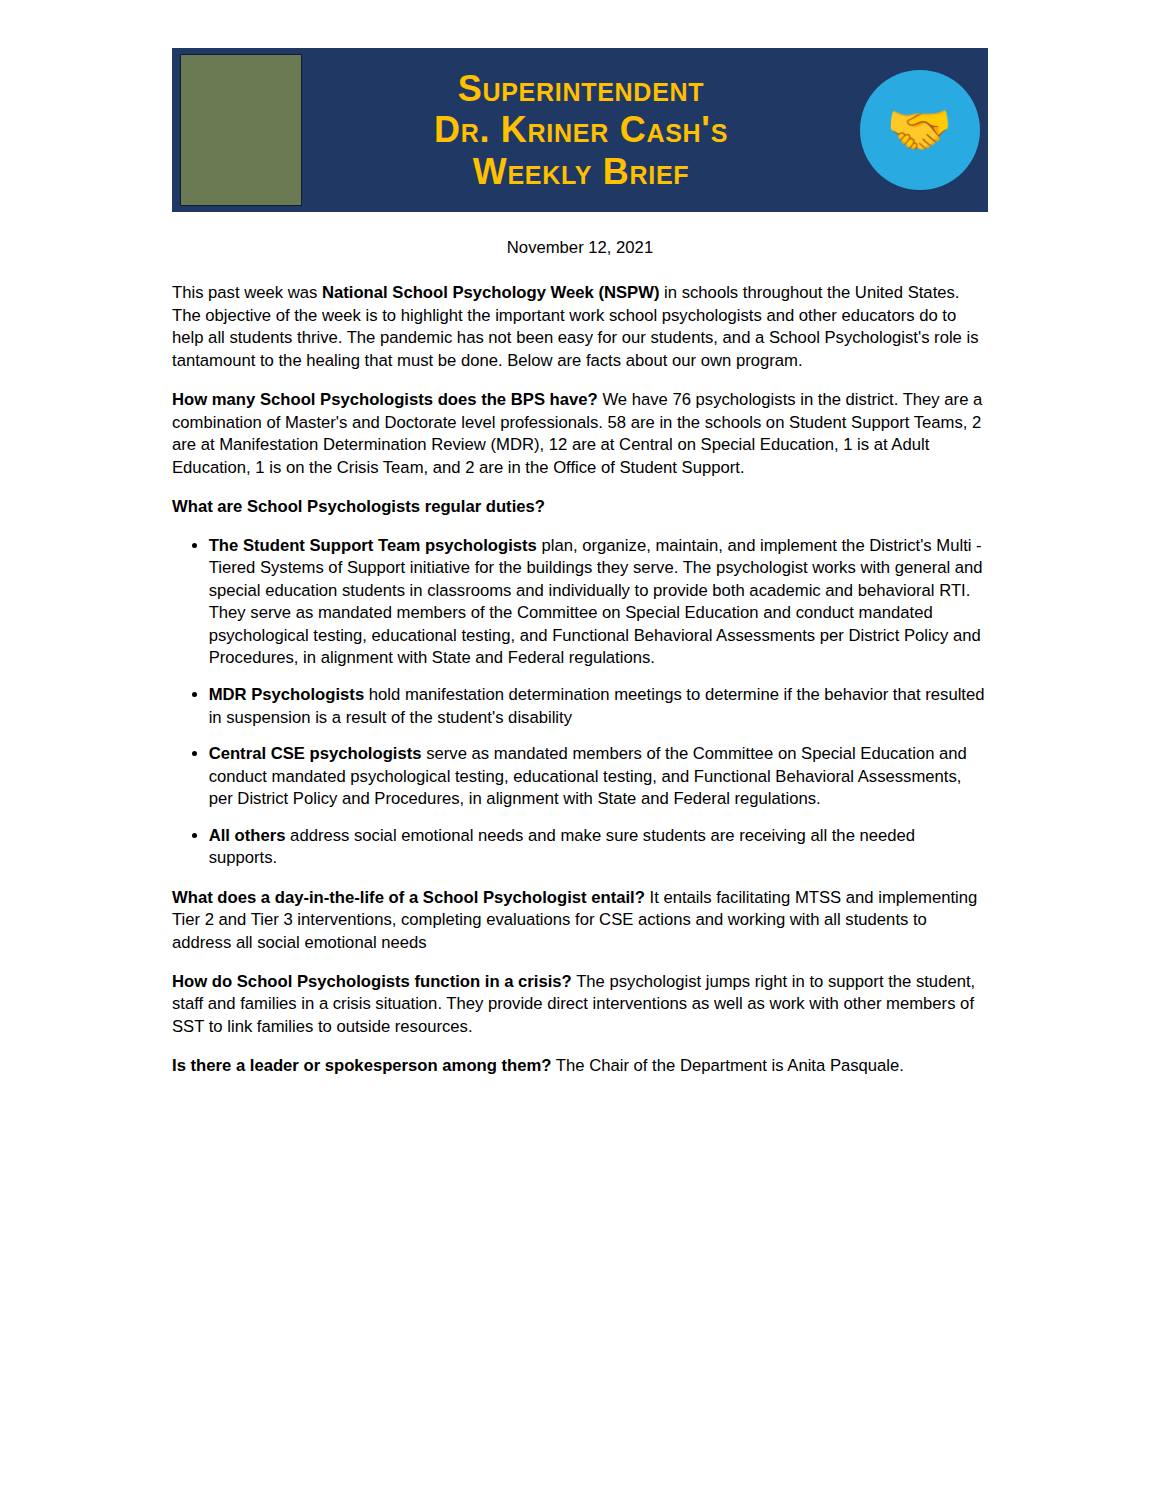Superintendent
Dr. Kriner Cash's
Weekly Brief
🤝
November 12, 2021
This past week was National School Psychology Week (NSPW) in schools throughout the United States. The objective of the week is to highlight the important work school psychologists and other educators do to help all students thrive. The pandemic has not been easy for our students, and a School Psychologist's role is tantamount to the healing that must be done. Below are facts about our own program.
How many School Psychologists does the BPS have? We have 76 psychologists in the district. They are a combination of Master's and Doctorate level professionals. 58 are in the schools on Student Support Teams, 2 are at Manifestation Determination Review (MDR), 12 are at Central on Special Education, 1 is at Adult Education, 1 is on the Crisis Team, and 2 are in the Office of Student Support.
What are School Psychologists regular duties?
The Student Support Team psychologists plan, organize, maintain, and implement the District's Multi -Tiered Systems of Support initiative for the buildings they serve. The psychologist works with general and special education students in classrooms and individually to provide both academic and behavioral RTI. They serve as mandated members of the Committee on Special Education and conduct mandated psychological testing, educational testing, and Functional Behavioral Assessments per District Policy and Procedures, in alignment with State and Federal regulations.
MDR Psychologists hold manifestation determination meetings to determine if the behavior that resulted in suspension is a result of the student's disability
Central CSE psychologists serve as mandated members of the Committee on Special Education and conduct mandated psychological testing, educational testing, and Functional Behavioral Assessments, per District Policy and Procedures, in alignment with State and Federal regulations.
All others address social emotional needs and make sure students are receiving all the needed supports.
What does a day-in-the-life of a School Psychologist entail? It entails facilitating MTSS and implementing Tier 2 and Tier 3 interventions, completing evaluations for CSE actions and working with all students to address all social emotional needs
How do School Psychologists function in a crisis? The psychologist jumps right in to support the student, staff and families in a crisis situation. They provide direct interventions as well as work with other members of SST to link families to outside resources.
Is there a leader or spokesperson among them? The Chair of the Department is Anita Pasquale.